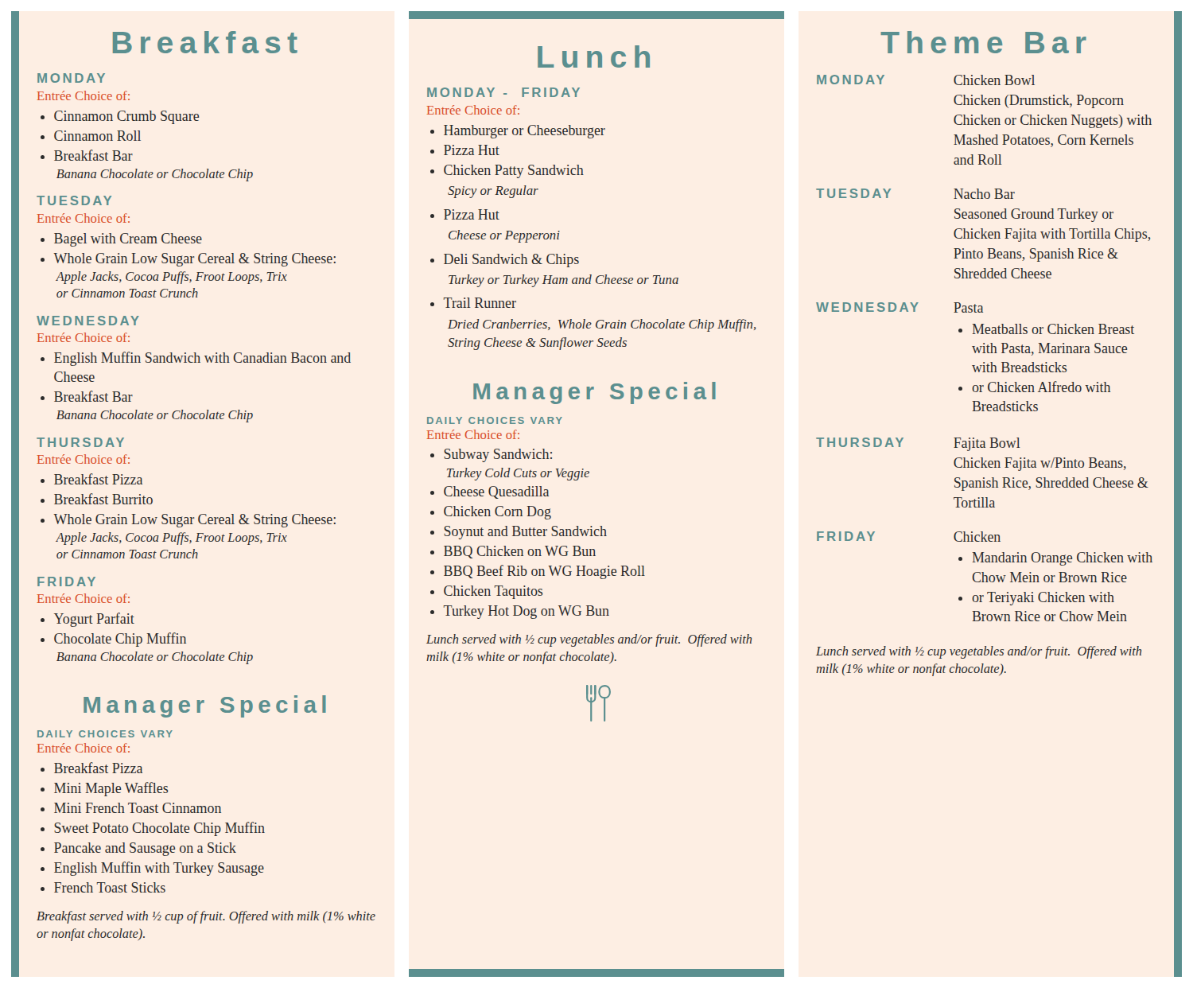Breakfast
MONDAY
Entrée Choice of:
Cinnamon Crumb Square
Cinnamon Roll
Breakfast Bar Banana Chocolate or Chocolate Chip
TUESDAY
Entrée Choice of:
Bagel with Cream Cheese
Whole Grain Low Sugar Cereal & String Cheese: Apple Jacks, Cocoa Puffs, Froot Loops, Trix
or Cinnamon Toast Crunch
WEDNESDAY
Entrée Choice of:
English Muffin Sandwich with Canadian Bacon and Cheese
Breakfast Bar Banana Chocolate or Chocolate Chip
THURSDAY
Entrée Choice of:
Breakfast Pizza
Breakfast Burrito
Whole Grain Low Sugar Cereal & String Cheese: Apple Jacks, Cocoa Puffs, Froot Loops, Trix
or Cinnamon Toast Crunch
FRIDAY
Entrée Choice of:
Yogurt Parfait
Chocolate Chip Muffin Banana Chocolate or Chocolate Chip
Manager Special
DAILY CHOICES VARY
Entrée Choice of:
Breakfast Pizza
Mini Maple Waffles
Mini French Toast Cinnamon
Sweet Potato Chocolate Chip Muffin
Pancake and Sausage on a Stick
English Muffin with Turkey Sausage
French Toast Sticks
Breakfast served with ½ cup of fruit. Offered with milk (1% white or nonfat chocolate).
Lunch
MONDAY - FRIDAY
Entrée Choice of:
Hamburger or Cheeseburger
Pizza Hut
Chicken Patty Sandwich
Spicy or Regular
Pizza Hut
Cheese or Pepperoni
Deli Sandwich & Chips
Turkey or Turkey Ham and Cheese or Tuna
Trail Runner
Dried Cranberries, Whole Grain Chocolate Chip Muffin, String Cheese & Sunflower Seeds
Manager Special
DAILY CHOICES VARY
Entrée Choice of:
Subway Sandwich: Turkey Cold Cuts or Veggie
Cheese Quesadilla
Chicken Corn Dog
Soynut and Butter Sandwich
BBQ Chicken on WG Bun
BBQ Beef Rib on WG Hoagie Roll
Chicken Taquitos
Turkey Hot Dog on WG Bun
Lunch served with ½ cup vegetables and/or fruit. Offered with milk (1% white or nonfat chocolate).
Theme Bar
MONDAY
Chicken Bowl
Chicken (Drumstick, Popcorn Chicken or Chicken Nuggets) with Mashed Potatoes, Corn Kernels and Roll
TUESDAY
Nacho Bar
Seasoned Ground Turkey or Chicken Fajita with Tortilla Chips, Pinto Beans, Spanish Rice & Shredded Cheese
WEDNESDAY
Pasta
Meatballs or Chicken Breast with Pasta, Marinara Sauce with Breadsticks
or Chicken Alfredo with Breadsticks
THURSDAY
Fajita Bowl
Chicken Fajita w/Pinto Beans, Spanish Rice, Shredded Cheese & Tortilla
FRIDAY
Chicken
Mandarin Orange Chicken with Chow Mein or Brown Rice
or Teriyaki Chicken with Brown Rice or Chow Mein
Lunch served with ½ cup vegetables and/or fruit. Offered with milk (1% white or nonfat chocolate).